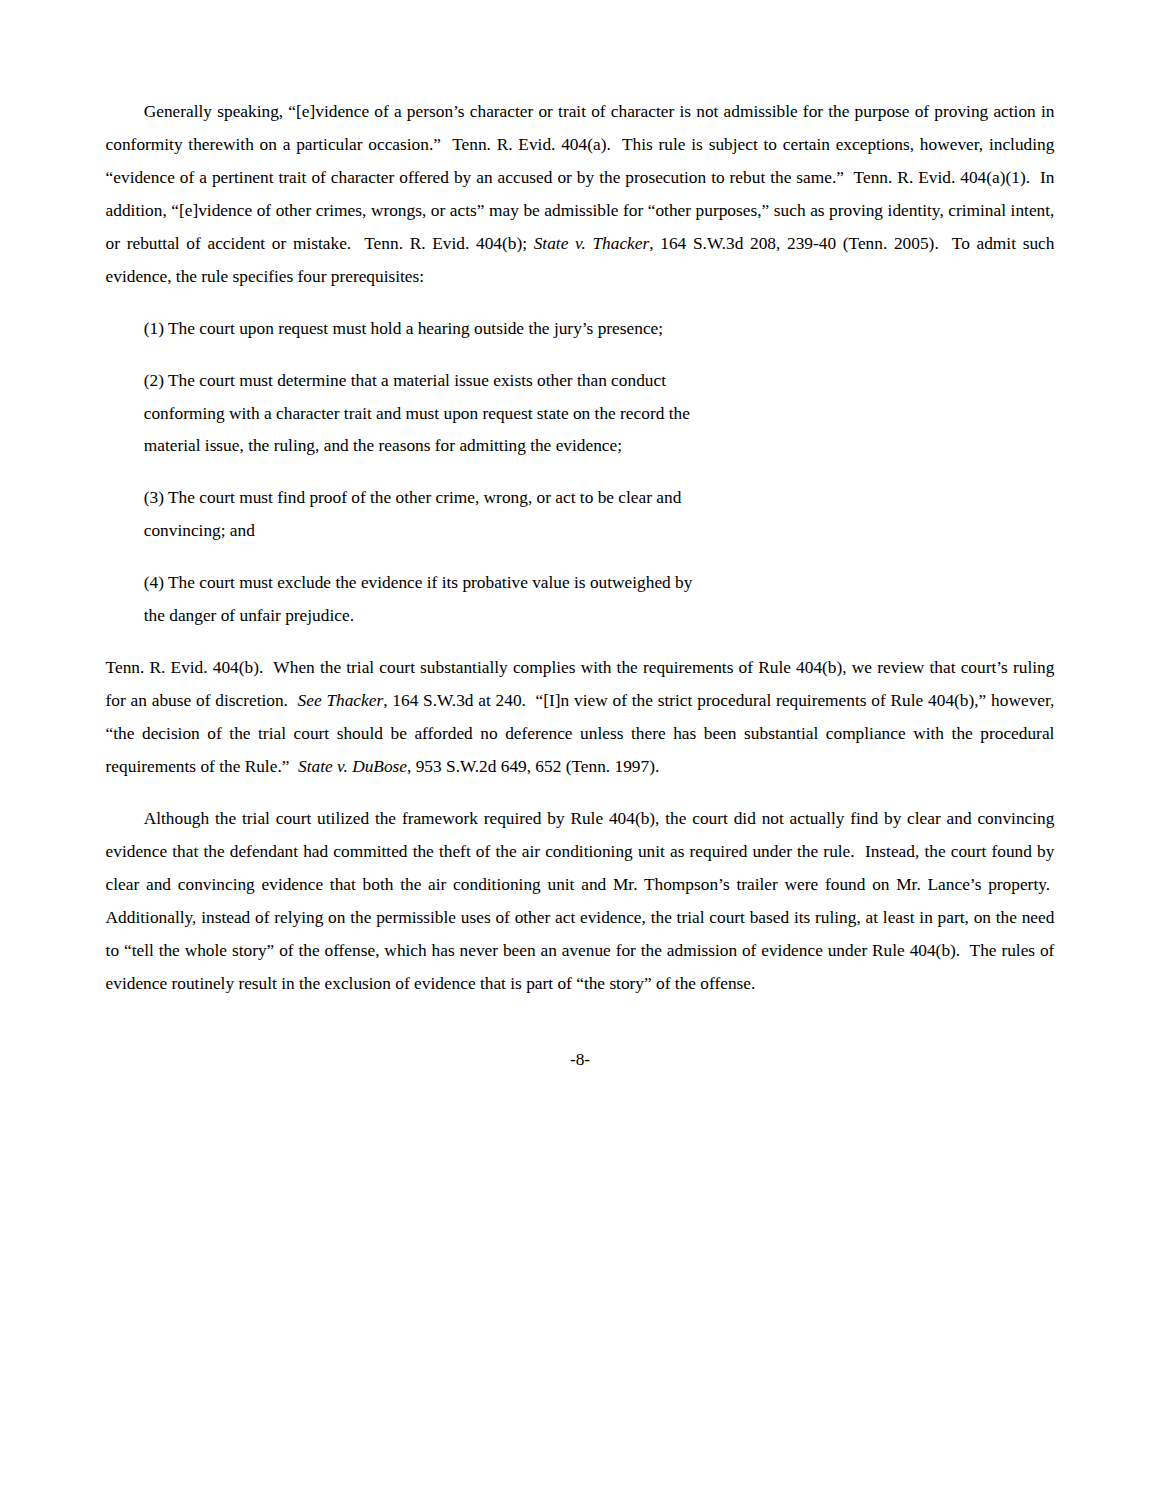Generally speaking, “[e]vidence of a person’s character or trait of character is not admissible for the purpose of proving action in conformity therewith on a particular occasion.” Tenn. R. Evid. 404(a). This rule is subject to certain exceptions, however, including “evidence of a pertinent trait of character offered by an accused or by the prosecution to rebut the same.” Tenn. R. Evid. 404(a)(1). In addition, “[e]vidence of other crimes, wrongs, or acts” may be admissible for “other purposes,” such as proving identity, criminal intent, or rebuttal of accident or mistake. Tenn. R. Evid. 404(b); State v. Thacker, 164 S.W.3d 208, 239-40 (Tenn. 2005). To admit such evidence, the rule specifies four prerequisites:
(1) The court upon request must hold a hearing outside the jury’s presence;
(2) The court must determine that a material issue exists other than conduct conforming with a character trait and must upon request state on the record the material issue, the ruling, and the reasons for admitting the evidence;
(3) The court must find proof of the other crime, wrong, or act to be clear and convincing; and
(4) The court must exclude the evidence if its probative value is outweighed by the danger of unfair prejudice.
Tenn. R. Evid. 404(b). When the trial court substantially complies with the requirements of Rule 404(b), we review that court’s ruling for an abuse of discretion. See Thacker, 164 S.W.3d at 240. “[I]n view of the strict procedural requirements of Rule 404(b),” however, “the decision of the trial court should be afforded no deference unless there has been substantial compliance with the procedural requirements of the Rule.” State v. DuBose, 953 S.W.2d 649, 652 (Tenn. 1997).
Although the trial court utilized the framework required by Rule 404(b), the court did not actually find by clear and convincing evidence that the defendant had committed the theft of the air conditioning unit as required under the rule. Instead, the court found by clear and convincing evidence that both the air conditioning unit and Mr. Thompson’s trailer were found on Mr. Lance’s property. Additionally, instead of relying on the permissible uses of other act evidence, the trial court based its ruling, at least in part, on the need to “tell the whole story” of the offense, which has never been an avenue for the admission of evidence under Rule 404(b). The rules of evidence routinely result in the exclusion of evidence that is part of “the story” of the offense.
-8-